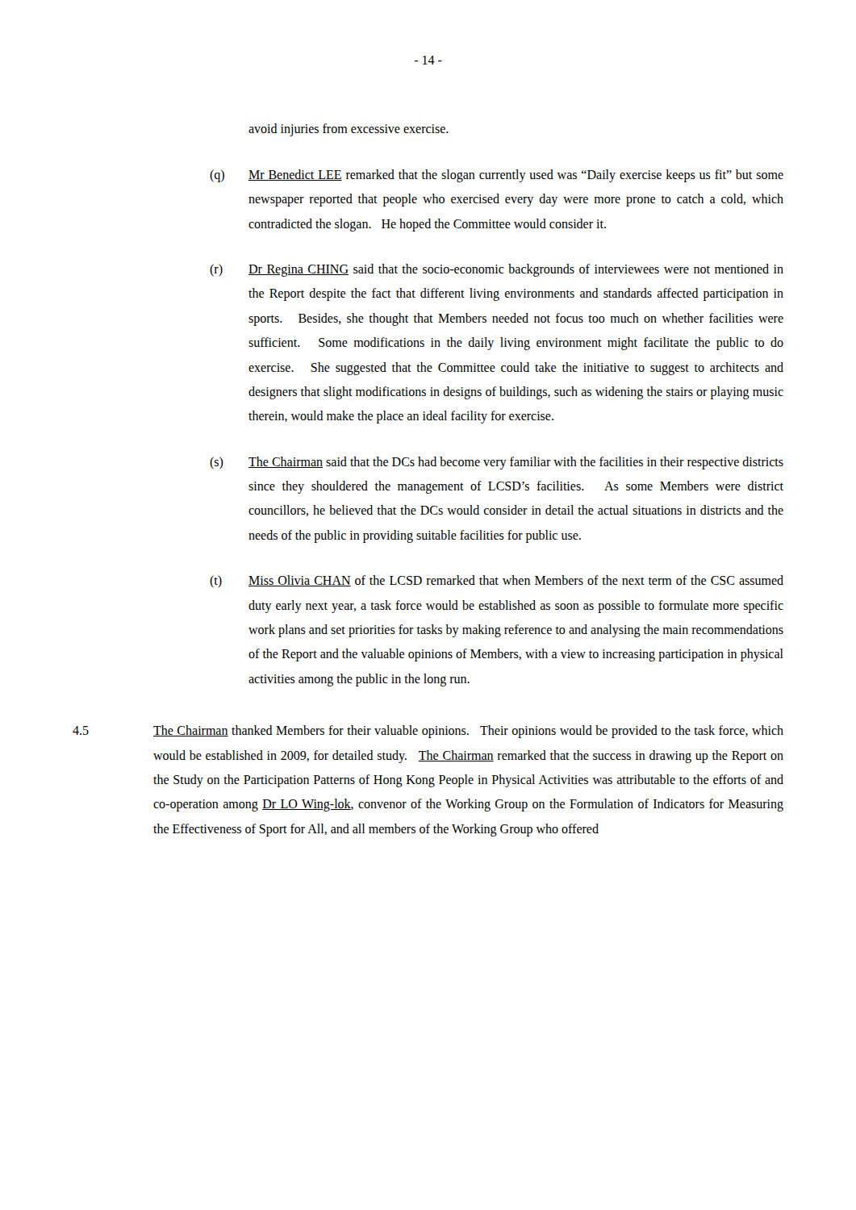- 14 -
avoid injuries from excessive exercise.
(q)
Mr Benedict LEE remarked that the slogan currently used was “Daily exercise keeps us fit” but some newspaper reported that people who exercised every day were more prone to catch a cold, which contradicted the slogan. He hoped the Committee would consider it.
(r)
Dr Regina CHING said that the socio-economic backgrounds of interviewees were not mentioned in the Report despite the fact that different living environments and standards affected participation in sports. Besides, she thought that Members needed not focus too much on whether facilities were sufficient. Some modifications in the daily living environment might facilitate the public to do exercise. She suggested that the Committee could take the initiative to suggest to architects and designers that slight modifications in designs of buildings, such as widening the stairs or playing music therein, would make the place an ideal facility for exercise.
(s)
The Chairman said that the DCs had become very familiar with the facilities in their respective districts since they shouldered the management of LCSD’s facilities. As some Members were district councillors, he believed that the DCs would consider in detail the actual situations in districts and the needs of the public in providing suitable facilities for public use.
(t)
Miss Olivia CHAN of the LCSD remarked that when Members of the next term of the CSC assumed duty early next year, a task force would be established as soon as possible to formulate more specific work plans and set priorities for tasks by making reference to and analysing the main recommendations of the Report and the valuable opinions of Members, with a view to increasing participation in physical activities among the public in the long run.
4.5
The Chairman thanked Members for their valuable opinions. Their opinions would be provided to the task force, which would be established in 2009, for detailed study. The Chairman remarked that the success in drawing up the Report on the Study on the Participation Patterns of Hong Kong People in Physical Activities was attributable to the efforts of and co-operation among Dr LO Wing-lok, convenor of the Working Group on the Formulation of Indicators for Measuring the Effectiveness of Sport for All, and all members of the Working Group who offered